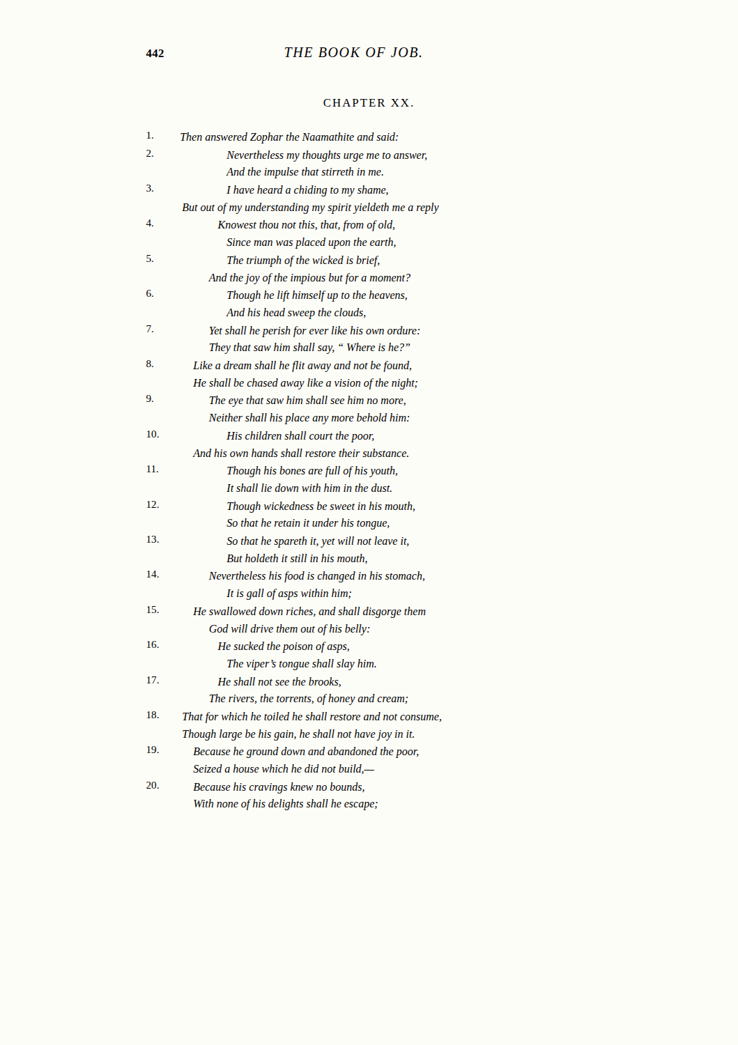442 THE BOOK OF JOB.
CHAPTER XX.
| 1. | Then answered Zophar the Naamathite and said: |
| 2. | Nevertheless my thoughts urge me to answer, And the impulse that stirreth in me. |
| 3. | I have heard a chiding to my shame, But out of my understanding my spirit yieldeth me a reply |
| 4. | Knowest thou not this, that, from of old, Since man was placed upon the earth, |
| 5. | The triumph of the wicked is brief, And the joy of the impious but for a moment? |
| 6. | Though he lift himself up to the heavens, And his head sweep the clouds, |
| 7. | Yet shall he perish for ever like his own ordure: They that saw him shall say, “ Where is he?” |
| 8. | Like a dream shall he flit away and not be found, He shall be chased away like a vision of the night; |
| 9. | The eye that saw him shall see him no more, Neither shall his place any more behold him: |
| 10. | His children shall court the poor, And his own hands shall restore their substance. |
| 11. | Though his bones are full of his youth, It shall lie down with him in the dust. |
| 12. | Though wickedness be sweet in his mouth, So that he retain it under his tongue, |
| 13. | So that he spareth it, yet will not leave it, But holdeth it still in his mouth, |
| 14. | Nevertheless his food is changed in his stomach, It is gall of asps within him; |
| 15. | He swallowed down riches, and shall disgorge them God will drive them out of his belly: |
| 16. | He sucked the poison of asps, The viper’s tongue shall slay him. |
| 17. | He shall not see the brooks, The rivers, the torrents, of honey and cream; |
| 18. | That for which he toiled he shall restore and not consume, Though large be his gain, he shall not have joy in it. |
| 19. | Because he ground down and abandoned the poor, Seized a house which he did not build,— |
| 20. | Because his cravings knew no bounds, With none of his delights shall he escape; |